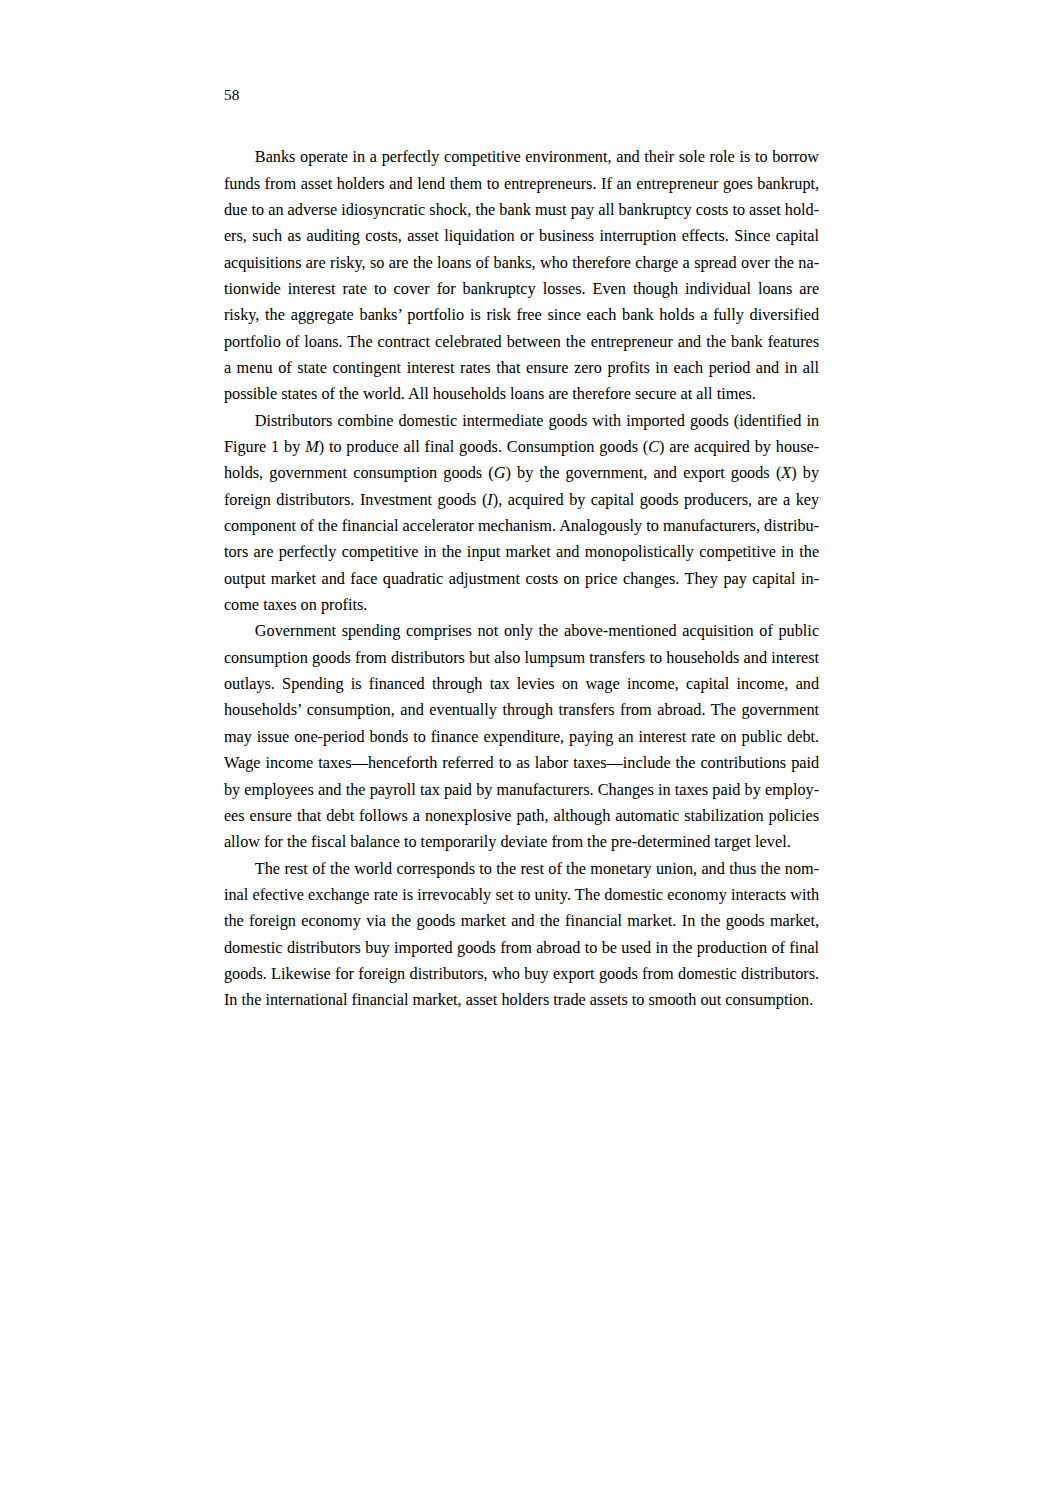58
Banks operate in a perfectly competitive environment, and their sole role is to borrow funds from asset holders and lend them to entrepreneurs. If an entrepreneur goes bankrupt, due to an adverse idiosyncratic shock, the bank must pay all bankruptcy costs to asset holders, such as auditing costs, asset liquidation or business interruption effects. Since capital acquisitions are risky, so are the loans of banks, who therefore charge a spread over the nationwide interest rate to cover for bankruptcy losses. Even though individual loans are risky, the aggregate banks’ portfolio is risk free since each bank holds a fully diversified portfolio of loans. The contract celebrated between the entrepreneur and the bank features a menu of state contingent interest rates that ensure zero profits in each period and in all possible states of the world. All households loans are therefore secure at all times.
Distributors combine domestic intermediate goods with imported goods (identified in Figure 1 by M) to produce all final goods. Consumption goods (C) are acquired by households, government consumption goods (G) by the government, and export goods (X) by foreign distributors. Investment goods (I), acquired by capital goods producers, are a key component of the financial accelerator mechanism. Analogously to manufacturers, distributors are perfectly competitive in the input market and monopolistically competitive in the output market and face quadratic adjustment costs on price changes. They pay capital income taxes on profits.
Government spending comprises not only the above-mentioned acquisition of public consumption goods from distributors but also lumpsum transfers to households and interest outlays. Spending is financed through tax levies on wage income, capital income, and households’ consumption, and eventually through transfers from abroad. The government may issue one-period bonds to finance expenditure, paying an interest rate on public debt. Wage income taxes—henceforth referred to as labor taxes—include the contributions paid by employees and the payroll tax paid by manufacturers. Changes in taxes paid by employees ensure that debt follows a nonexplosive path, although automatic stabilization policies allow for the fiscal balance to temporarily deviate from the pre-determined target level.
The rest of the world corresponds to the rest of the monetary union, and thus the nominal efective exchange rate is irrevocably set to unity. The domestic economy interacts with the foreign economy via the goods market and the financial market. In the goods market, domestic distributors buy imported goods from abroad to be used in the production of final goods. Likewise for foreign distributors, who buy export goods from domestic distributors. In the international financial market, asset holders trade assets to smooth out consumption.